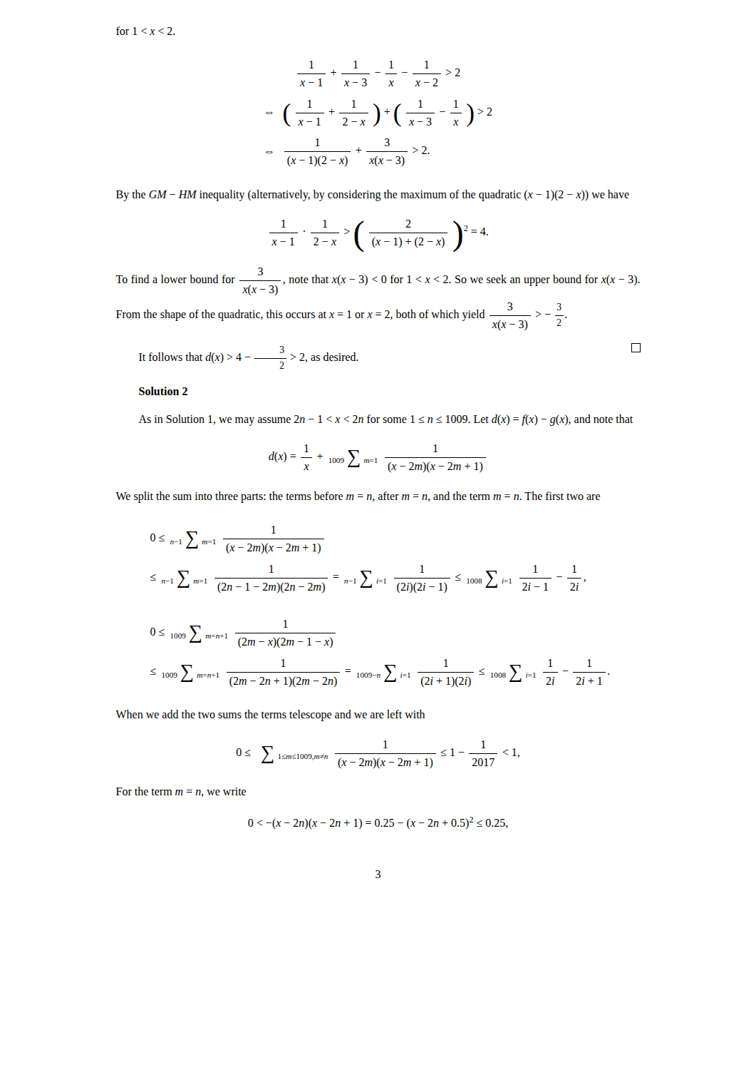for 1 < x < 2.
1 x − 1 + 1 x − 3 − 1 x − 1 x − 2 > 2
⇔ ( 1 x − 1 + 12 − x ) + ( 1 x − 3 − 1 x ) > 2
⇔ 1(x − 1)(2 − x) + 3 x(x − 3) > 2.
By the GM − HM inequality (alternatively, by considering the maximum of the quadratic (x − 1)(2 − x)) we have
1 x − 1 · 12 − x > ( 2(x − 1) + (2 − x) )2 = 4.
To find a lower bound for 3 x(x − 3), note that x(x − 3) < 0 for 1 < x < 2. So we seek an upper bound for x(x − 3). From the shape of the quadratic, this occurs at x = 1 or x = 2, both of which yield 3 x(x − 3) > − 32.
It follows that d(x) > 4 − 32 > 2, as desired.
Solution 2
As in Solution 1, we may assume 2n − 1 < x < 2n for some 1 ≤ n ≤ 1009. Let d(x) = f(x) − g(x), and note that
d(x) = 1 x + 1009 ∑ m=1 1(x − 2m)(x − 2m + 1)
We split the sum into three parts: the terms before m = n, after m = n, and the term m = n. The first two are
0 ≤ n−1 ∑ m=1 1(x − 2m)(x − 2m + 1)
≤ n−1 ∑ m=1 1(2n − 1 − 2m)(2n − 2m) = n−1 ∑ i=1 1(2i)(2i − 1) ≤ 1008 ∑ i=1 12i − 1 − 12i,
0 ≤ 1009 ∑ m=n+1 1(2m − x)(2m − 1 − x)
≤ 1009 ∑ m=n+1 1(2m − 2n + 1)(2m − 2n) = 1009−n ∑ i=1 1(2i + 1)(2i) ≤ 1008 ∑ i=1 12i − 12i + 1.
When we add the two sums the terms telescope and we are left with
0 ≤ ∑ 1≤m≤1009,m≠n 1(x − 2m)(x − 2m + 1) ≤ 1 − 12017 < 1,
For the term m = n, we write
0 < −(x − 2n)(x − 2n + 1) = 0.25 − (x − 2n + 0.5)2 ≤ 0.25,
3